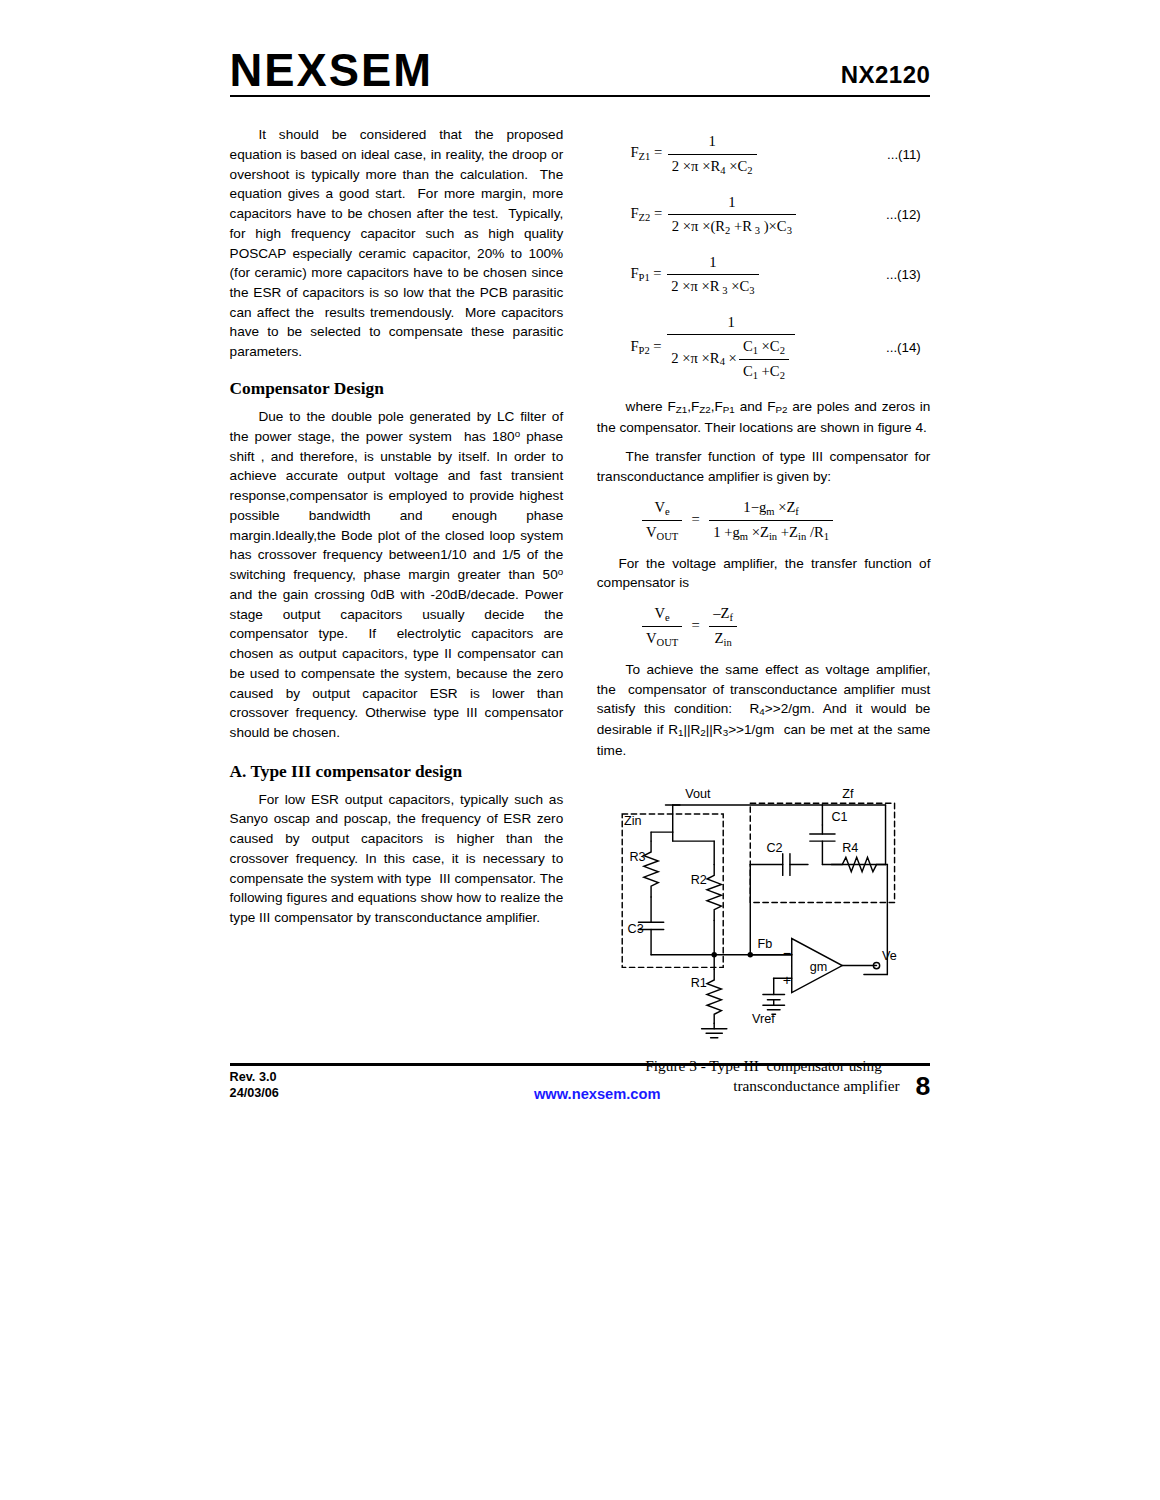NEXSEM
NX2120
It should be considered that the proposed equation is based on ideal case, in reality, the droop or overshoot is typically more than the calculation. The equation gives a good start. For more margin, more capacitors have to be chosen after the test. Typically, for high frequency capacitor such as high quality POSCAP especially ceramic capacitor, 20% to 100% (for ceramic) more capacitors have to be chosen since the ESR of capacitors is so low that the PCB parasitic can affect the results tremendously. More capacitors have to be selected to compensate these parasitic parameters.
Compensator Design
Due to the double pole generated by LC filter of the power stage, the power system has 180o phase shift , and therefore, is unstable by itself. In order to achieve accurate output voltage and fast transient response,compensator is employed to provide highest possible bandwidth and enough phase margin.Ideally,the Bode plot of the closed loop system has crossover frequency between1/10 and 1/5 of the switching frequency, phase margin greater than 50o and the gain crossing 0dB with -20dB/decade. Power stage output capacitors usually decide the compensator type. If electrolytic capacitors are chosen as output capacitors, type II compensator can be used to compensate the system, because the zero caused by output capacitor ESR is lower than crossover frequency. Otherwise type III compensator should be chosen.
A. Type III compensator design
For low ESR output capacitors, typically such as Sanyo oscap and poscap, the frequency of ESR zero caused by output capacitors is higher than the crossover frequency. In this case, it is necessary to compensate the system with type III compensator. The following figures and equations show how to realize the type III compensator by transconductance amplifier.
FZ1 = 12 ×π ×R4 ×C2 ...(11)
FZ2 = 12 ×π ×(R2 +R 3 )×C3 ...(12)
FP1 = 12 ×π ×R 3 ×C3 ...(13)
FP2 = 12 ×π ×R4 ×C1 ×C2 C1 +C2 ...(14)
where FZ1,FZ2,FP1 and FP2 are poles and zeros in the compensator. Their locations are shown in figure 4.
The transfer function of type III compensator for transconductance amplifier is given by:
Ve VOUT = 1−gm ×Zf 1 +gm ×Zin +Zin /R1
For the voltage amplifier, the transfer function of compensator is
Ve VOUT = –Zf Zin
To achieve the same effect as voltage amplifier, the compensator of transconductance amplifier must satisfy this condition: R4>>2/gm. And it would be desirable if R1||R2||R3>>1/gm can be met at the same time.
Zin Vout Zf C1 R3 C3 R2 C2 R4 Fb R1 Vref gm Ve − +
Figure 3 - Type III compensator using transconductance amplifier
Rev. 3.0
24/03/06
www.nexsem.com
8